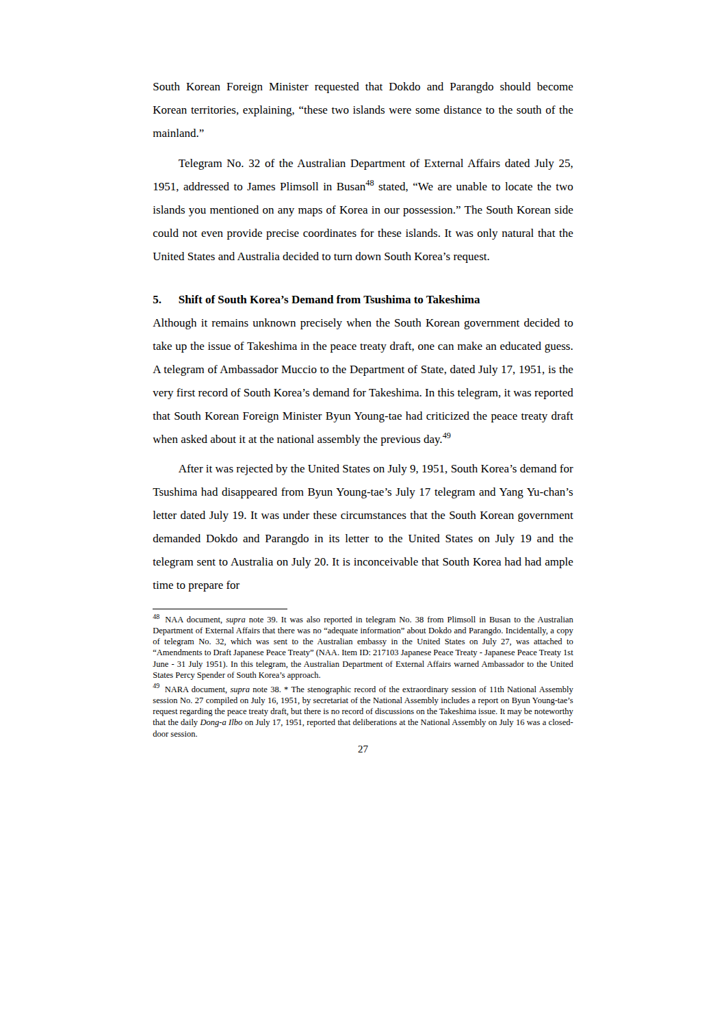South Korean Foreign Minister requested that Dokdo and Parangdo should become Korean territories, explaining, “these two islands were some distance to the south of the mainland.”
Telegram No. 32 of the Australian Department of External Affairs dated July 25, 1951, addressed to James Plimsoll in Busan48 stated, “We are unable to locate the two islands you mentioned on any maps of Korea in our possession.” The South Korean side could not even provide precise coordinates for these islands. It was only natural that the United States and Australia decided to turn down South Korea’s request.
5. Shift of South Korea’s Demand from Tsushima to Takeshima
Although it remains unknown precisely when the South Korean government decided to take up the issue of Takeshima in the peace treaty draft, one can make an educated guess. A telegram of Ambassador Muccio to the Department of State, dated July 17, 1951, is the very first record of South Korea’s demand for Takeshima. In this telegram, it was reported that South Korean Foreign Minister Byun Young-tae had criticized the peace treaty draft when asked about it at the national assembly the previous day.49
After it was rejected by the United States on July 9, 1951, South Korea’s demand for Tsushima had disappeared from Byun Young-tae’s July 17 telegram and Yang Yu-chan’s letter dated July 19. It was under these circumstances that the South Korean government demanded Dokdo and Parangdo in its letter to the United States on July 19 and the telegram sent to Australia on July 20. It is inconceivable that South Korea had had ample time to prepare for
48 NAA document, supra note 39. It was also reported in telegram No. 38 from Plimsoll in Busan to the Australian Department of External Affairs that there was no “adequate information” about Dokdo and Parangdo. Incidentally, a copy of telegram No. 32, which was sent to the Australian embassy in the United States on July 27, was attached to “Amendments to Draft Japanese Peace Treaty” (NAA. Item ID: 217103 Japanese Peace Treaty - Japanese Peace Treaty 1st June - 31 July 1951). In this telegram, the Australian Department of External Affairs warned Ambassador to the United States Percy Spender of South Korea’s approach.
49 NARA document, supra note 38. * The stenographic record of the extraordinary session of 11th National Assembly session No. 27 compiled on July 16, 1951, by secretariat of the National Assembly includes a report on Byun Young-tae’s request regarding the peace treaty draft, but there is no record of discussions on the Takeshima issue. It may be noteworthy that the daily Dong-a Ilbo on July 17, 1951, reported that deliberations at the National Assembly on July 16 was a closed-door session.
27